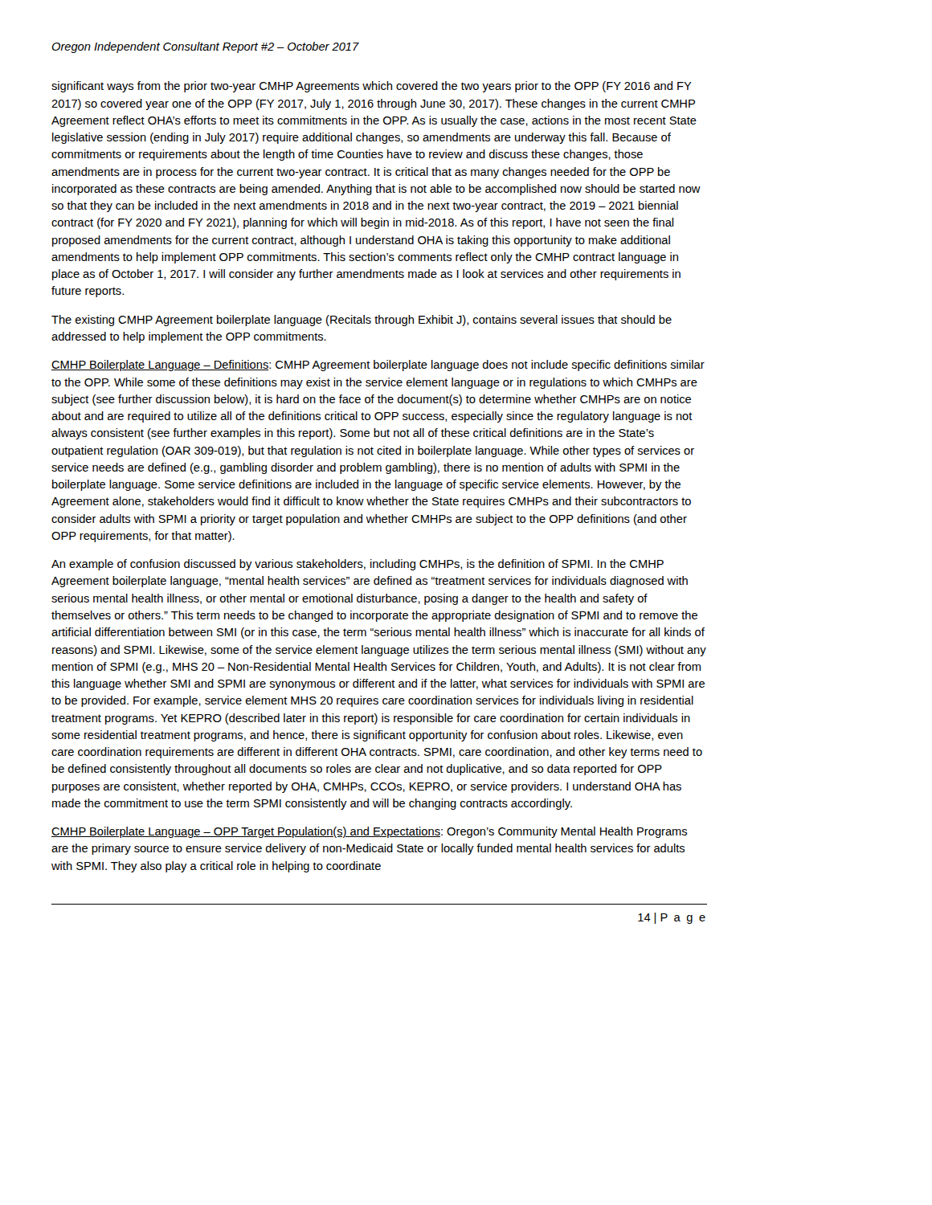Oregon Independent Consultant Report #2 – October 2017
significant ways from the prior two-year CMHP Agreements which covered the two years prior to the OPP (FY 2016 and FY 2017) so covered year one of the OPP (FY 2017, July 1, 2016 through June 30, 2017). These changes in the current CMHP Agreement reflect OHA’s efforts to meet its commitments in the OPP. As is usually the case, actions in the most recent State legislative session (ending in July 2017) require additional changes, so amendments are underway this fall. Because of commitments or requirements about the length of time Counties have to review and discuss these changes, those amendments are in process for the current two-year contract. It is critical that as many changes needed for the OPP be incorporated as these contracts are being amended. Anything that is not able to be accomplished now should be started now so that they can be included in the next amendments in 2018 and in the next two-year contract, the 2019 – 2021 biennial contract (for FY 2020 and FY 2021), planning for which will begin in mid-2018. As of this report, I have not seen the final proposed amendments for the current contract, although I understand OHA is taking this opportunity to make additional amendments to help implement OPP commitments. This section’s comments reflect only the CMHP contract language in place as of October 1, 2017. I will consider any further amendments made as I look at services and other requirements in future reports.
The existing CMHP Agreement boilerplate language (Recitals through Exhibit J), contains several issues that should be addressed to help implement the OPP commitments.
CMHP Boilerplate Language – Definitions: CMHP Agreement boilerplate language does not include specific definitions similar to the OPP. While some of these definitions may exist in the service element language or in regulations to which CMHPs are subject (see further discussion below), it is hard on the face of the document(s) to determine whether CMHPs are on notice about and are required to utilize all of the definitions critical to OPP success, especially since the regulatory language is not always consistent (see further examples in this report). Some but not all of these critical definitions are in the State’s outpatient regulation (OAR 309-019), but that regulation is not cited in boilerplate language. While other types of services or service needs are defined (e.g., gambling disorder and problem gambling), there is no mention of adults with SPMI in the boilerplate language. Some service definitions are included in the language of specific service elements. However, by the Agreement alone, stakeholders would find it difficult to know whether the State requires CMHPs and their subcontractors to consider adults with SPMI a priority or target population and whether CMHPs are subject to the OPP definitions (and other OPP requirements, for that matter).
An example of confusion discussed by various stakeholders, including CMHPs, is the definition of SPMI. In the CMHP Agreement boilerplate language, “mental health services” are defined as “treatment services for individuals diagnosed with serious mental health illness, or other mental or emotional disturbance, posing a danger to the health and safety of themselves or others.” This term needs to be changed to incorporate the appropriate designation of SPMI and to remove the artificial differentiation between SMI (or in this case, the term “serious mental health illness” which is inaccurate for all kinds of reasons) and SPMI. Likewise, some of the service element language utilizes the term serious mental illness (SMI) without any mention of SPMI (e.g., MHS 20 – Non-Residential Mental Health Services for Children, Youth, and Adults). It is not clear from this language whether SMI and SPMI are synonymous or different and if the latter, what services for individuals with SPMI are to be provided. For example, service element MHS 20 requires care coordination services for individuals living in residential treatment programs. Yet KEPRO (described later in this report) is responsible for care coordination for certain individuals in some residential treatment programs, and hence, there is significant opportunity for confusion about roles. Likewise, even care coordination requirements are different in different OHA contracts. SPMI, care coordination, and other key terms need to be defined consistently throughout all documents so roles are clear and not duplicative, and so data reported for OPP purposes are consistent, whether reported by OHA, CMHPs, CCOs, KEPRO, or service providers. I understand OHA has made the commitment to use the term SPMI consistently and will be changing contracts accordingly.
CMHP Boilerplate Language – OPP Target Population(s) and Expectations: Oregon’s Community Mental Health Programs are the primary source to ensure service delivery of non-Medicaid State or locally funded mental health services for adults with SPMI. They also play a critical role in helping to coordinate
14 | P a g e